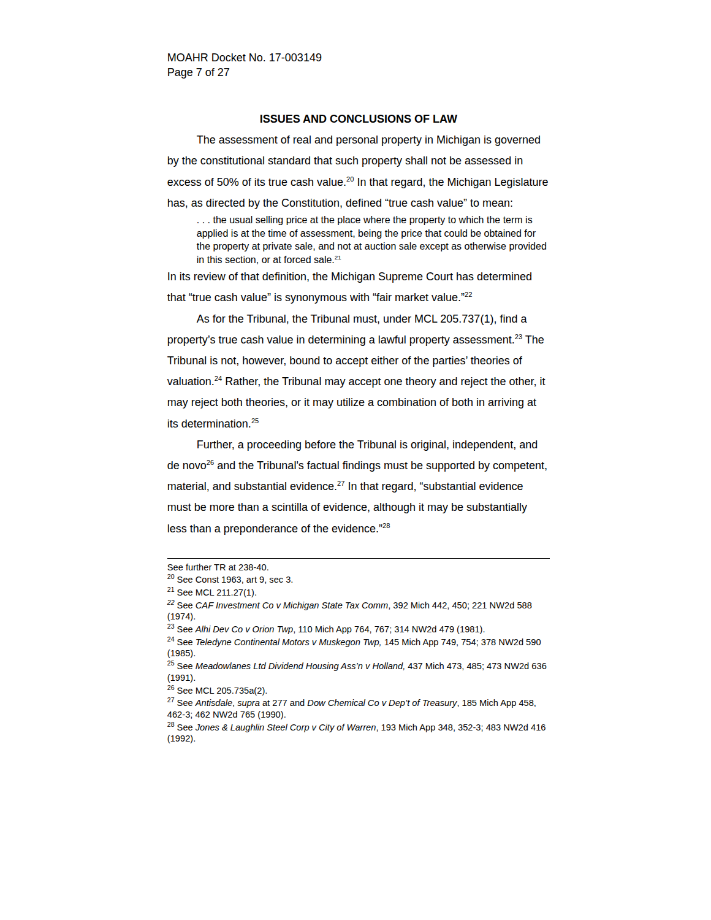MOAHR Docket No. 17-003149
Page 7 of 27
ISSUES AND CONCLUSIONS OF LAW
The assessment of real and personal property in Michigan is governed by the constitutional standard that such property shall not be assessed in excess of 50% of its true cash value.20 In that regard, the Michigan Legislature has, as directed by the Constitution, defined “true cash value” to mean:
. . . the usual selling price at the place where the property to which the term is applied is at the time of assessment, being the price that could be obtained for the property at private sale, and not at auction sale except as otherwise provided in this section, or at forced sale.21
In its review of that definition, the Michigan Supreme Court has determined that “true cash value” is synonymous with “fair market value.”22
As for the Tribunal, the Tribunal must, under MCL 205.737(1), find a property’s true cash value in determining a lawful property assessment.23 The Tribunal is not, however, bound to accept either of the parties’ theories of valuation.24 Rather, the Tribunal may accept one theory and reject the other, it may reject both theories, or it may utilize a combination of both in arriving at its determination.25
Further, a proceeding before the Tribunal is original, independent, and de novo26 and the Tribunal's factual findings must be supported by competent, material, and substantial evidence.27 In that regard, “substantial evidence must be more than a scintilla of evidence, although it may be substantially less than a preponderance of the evidence.”28
See further TR at 238-40.
20 See Const 1963, art 9, sec 3.
21 See MCL 211.27(1).
22 See CAF Investment Co v Michigan State Tax Comm, 392 Mich 442, 450; 221 NW2d 588 (1974).
23 See Alhi Dev Co v Orion Twp, 110 Mich App 764, 767; 314 NW2d 479 (1981).
24 See Teledyne Continental Motors v Muskegon Twp, 145 Mich App 749, 754; 378 NW2d 590 (1985).
25 See Meadowlanes Ltd Dividend Housing Ass’n v Holland, 437 Mich 473, 485; 473 NW2d 636 (1991).
26 See MCL 205.735a(2).
27 See Antisdale, supra at 277 and Dow Chemical Co v Dep’t of Treasury, 185 Mich App 458, 462-3; 462 NW2d 765 (1990).
28 See Jones & Laughlin Steel Corp v City of Warren, 193 Mich App 348, 352-3; 483 NW2d 416 (1992).